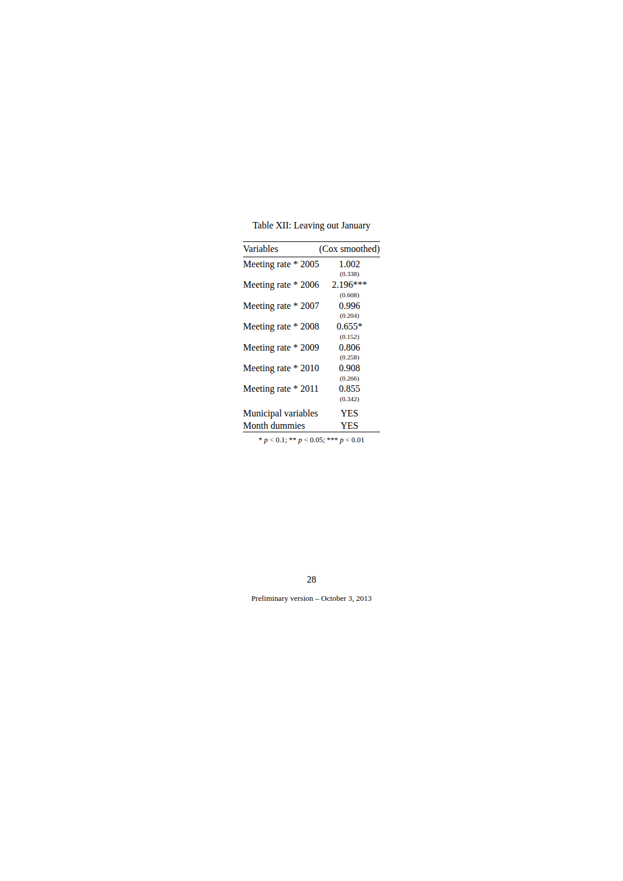Table XII: Leaving out January
| Variables | (Cox smoothed) |
| Meeting rate * 2005 | 1.002 |
| | (0.338) |
| Meeting rate * 2006 | 2.196*** |
| | (0.608) |
| Meeting rate * 2007 | 0.996 |
| | (0.204) |
| Meeting rate * 2008 | 0.655* |
| | (0.152) |
| Meeting rate * 2009 | 0.806 |
| | (0.258) |
| Meeting rate * 2010 | 0.908 |
| | (0.266) |
| Meeting rate * 2011 | 0.855 |
| | (0.342) |
| Municipal variables | YES |
| Month dummies | YES |
* p < 0.1; ** p < 0.05; *** p < 0.01
28
Preliminary version – October 3, 2013